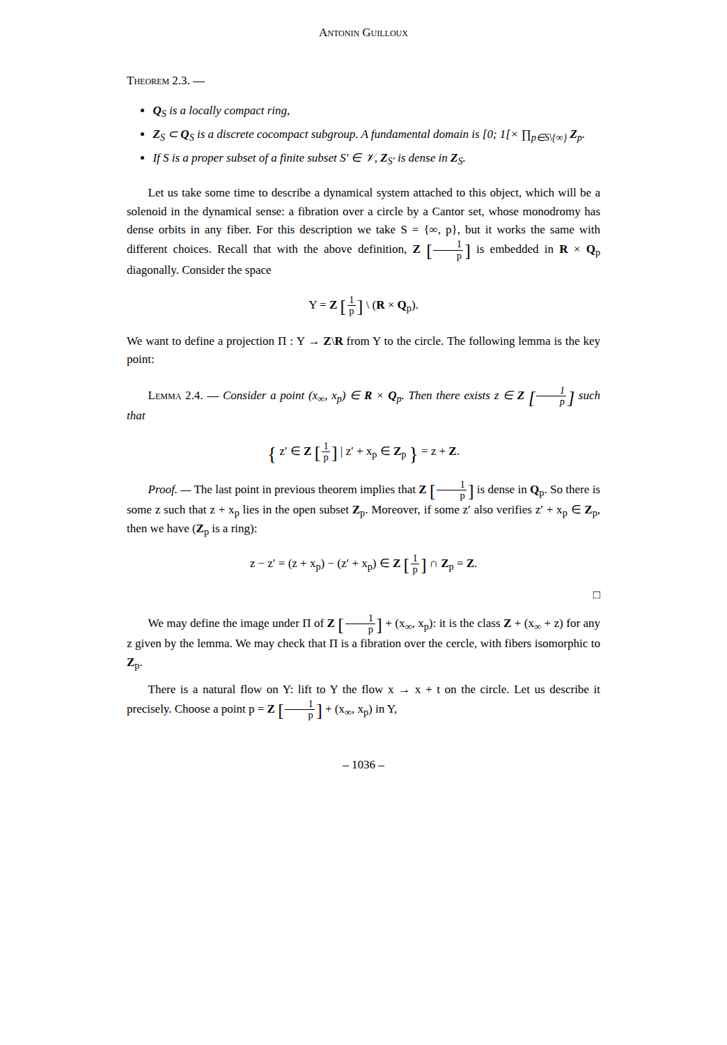Antonin Guilloux
Theorem 2.3. —
QS is a locally compact ring,
ZS ⊂ QS is a discrete cocompact subgroup. A fundamental domain is [0; 1[× ∏p∈S\{∞} Zp.
If S is a proper subset of a finite subset S′ ∈ 𝒱, ZS′ is dense in ZS.
Let us take some time to describe a dynamical system attached to this object, which will be a solenoid in the dynamical sense: a fibration over a circle by a Cantor set, whose monodromy has dense orbits in any fiber. For this description we take S = {∞, p}, but it works the same with different choices. Recall that with the above definition, Z [1 p] is embedded in R × Qp diagonally. Consider the space
Y = Z [1 p] \ (R × Qp).
We want to define a projection Π : Y → Z\R from Y to the circle. The following lemma is the key point:
Lemma 2.4. — Consider a point (x∞, xp) ∈ R × Qp. Then there exists z ∈ Z [1 p] such that
{ z′ ∈ Z [1 p] | z′ + xp ∈ Zp } = z + Z.
Proof. — The last point in previous theorem implies that Z [1 p] is dense in Qp. So there is some z such that z + xp lies in the open subset Zp. Moreover, if some z′ also verifies z′ + xp ∈ Zp, then we have (Zp is a ring):
z − z′ = (z + xp) − (z′ + xp) ∈ Z [1 p] ∩ Zp = Z.
□
We may define the image under Π of Z [1 p] + (x∞, xp): it is the class Z + (x∞ + z) for any z given by the lemma. We may check that Π is a fibration over the cercle, with fibers isomorphic to Zp.
There is a natural flow on Y: lift to Y the flow x → x + t on the circle. Let us describe it precisely. Choose a point p = Z [1 p] + (x∞, xp) in Y,
– 1036 –